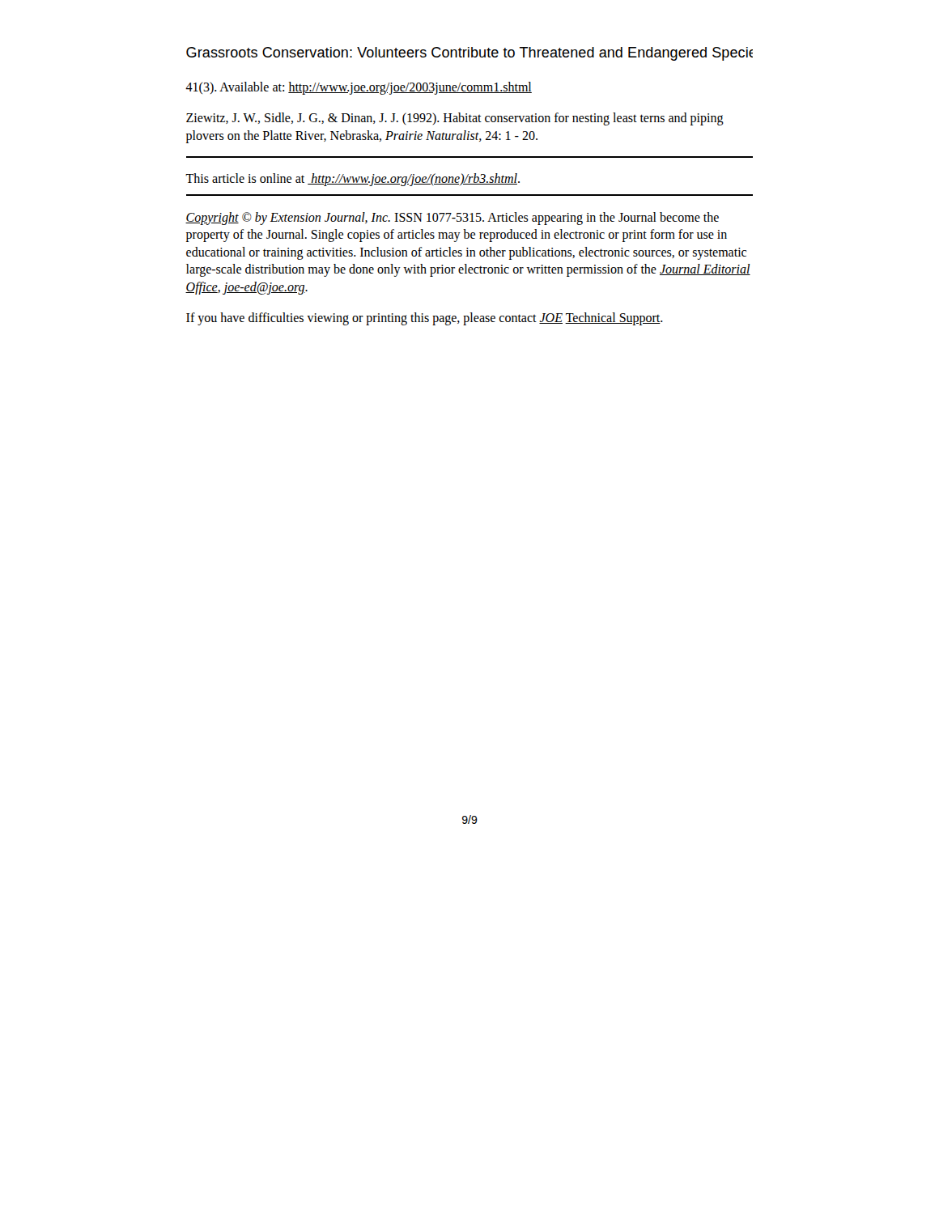Grassroots Conservation: Volunteers Contribute to Threatened and Endangered Species Protection and Fisheries Support 02/23/09 12:45:55
41(3). Available at: http://www.joe.org/joe/2003june/comm1.shtml
Ziewitz, J. W., Sidle, J. G., & Dinan, J. J. (1992). Habitat conservation for nesting least terns and piping plovers on the Platte River, Nebraska, Prairie Naturalist, 24: 1 - 20.
This article is online at http://www.joe.org/joe/(none)/rb3.shtml.
Copyright © by Extension Journal, Inc. ISSN 1077-5315. Articles appearing in the Journal become the property of the Journal. Single copies of articles may be reproduced in electronic or print form for use in educational or training activities. Inclusion of articles in other publications, electronic sources, or systematic large-scale distribution may be done only with prior electronic or written permission of the Journal Editorial Office, joe-ed@joe.org.
If you have difficulties viewing or printing this page, please contact JOE Technical Support.
9/9